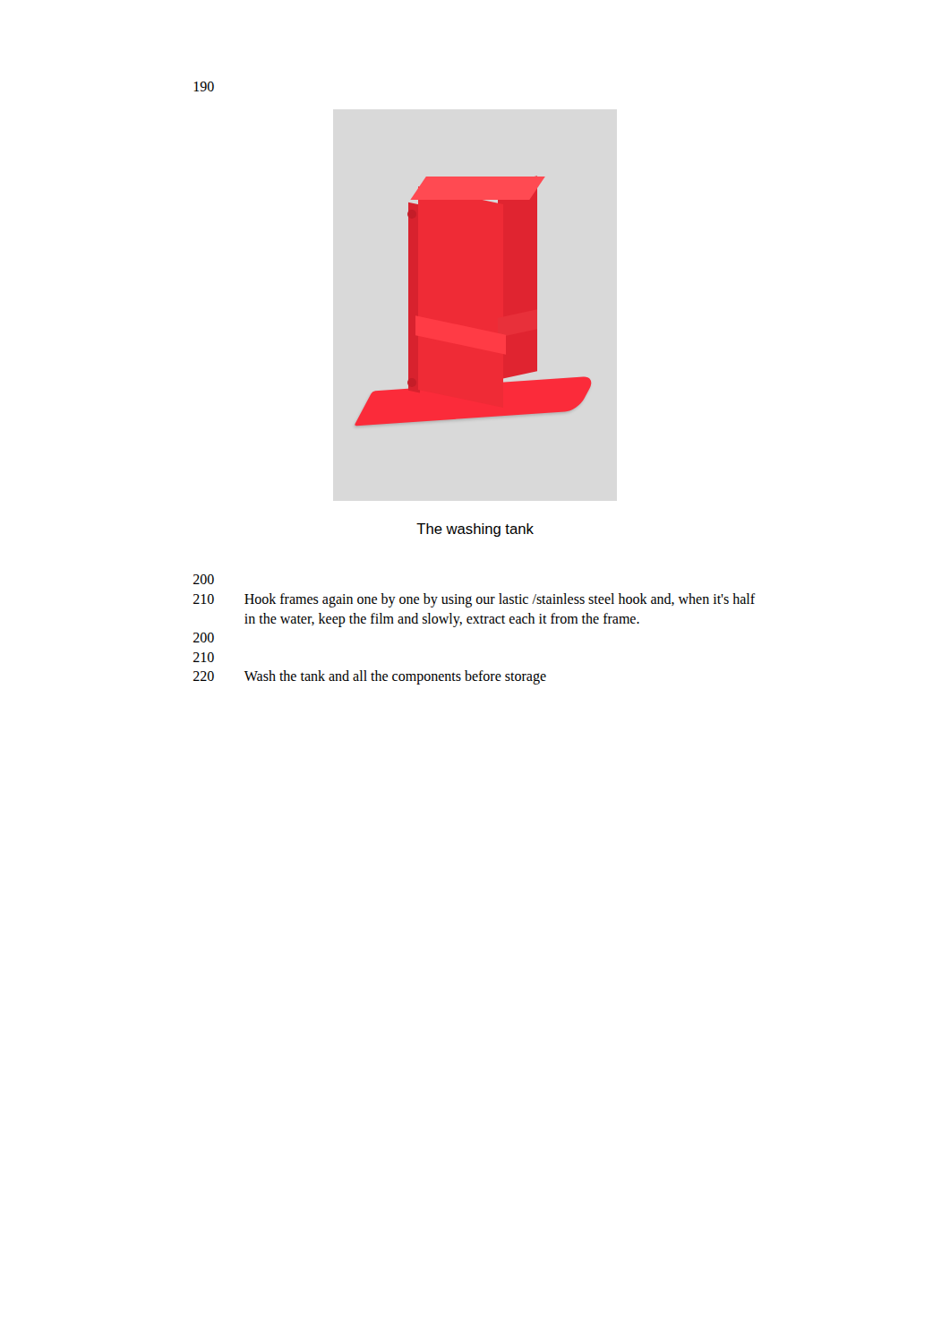190
The washing tank
200
210
Hook frames again one by one by using our lastic /stainless steel hook and, when it's half in the water, keep the film and slowly, extract each it from the frame.
200
210
220
Wash the tank and all the components before storage